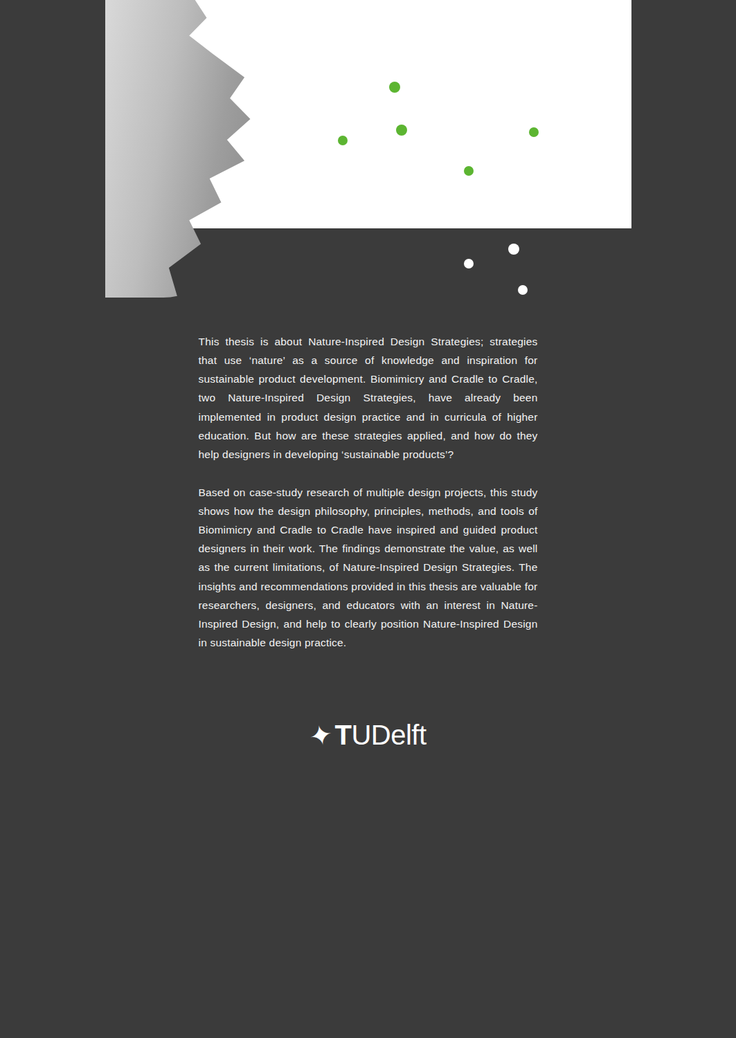This thesis is about Nature-Inspired Design Strategies; strategies that use ‘nature’ as a source of knowledge and inspiration for sustainable product development. Biomimicry and Cradle to Cradle, two Nature-Inspired Design Strategies, have already been implemented in product design practice and in curricula of higher education. But how are these strategies applied, and how do they help designers in developing ‘sustainable products’?
Based on case-study research of multiple design projects, this study shows how the design philosophy, principles, methods, and tools of Biomimicry and Cradle to Cradle have inspired and guided product designers in their work. The findings demonstrate the value, as well as the current limitations, of Nature-Inspired Design Strategies. The insights and recommendations provided in this thesis are valuable for researchers, designers, and educators with an interest in Nature-Inspired Design, and help to clearly position Nature-Inspired Design in sustainable design practice.
✦TUDelft